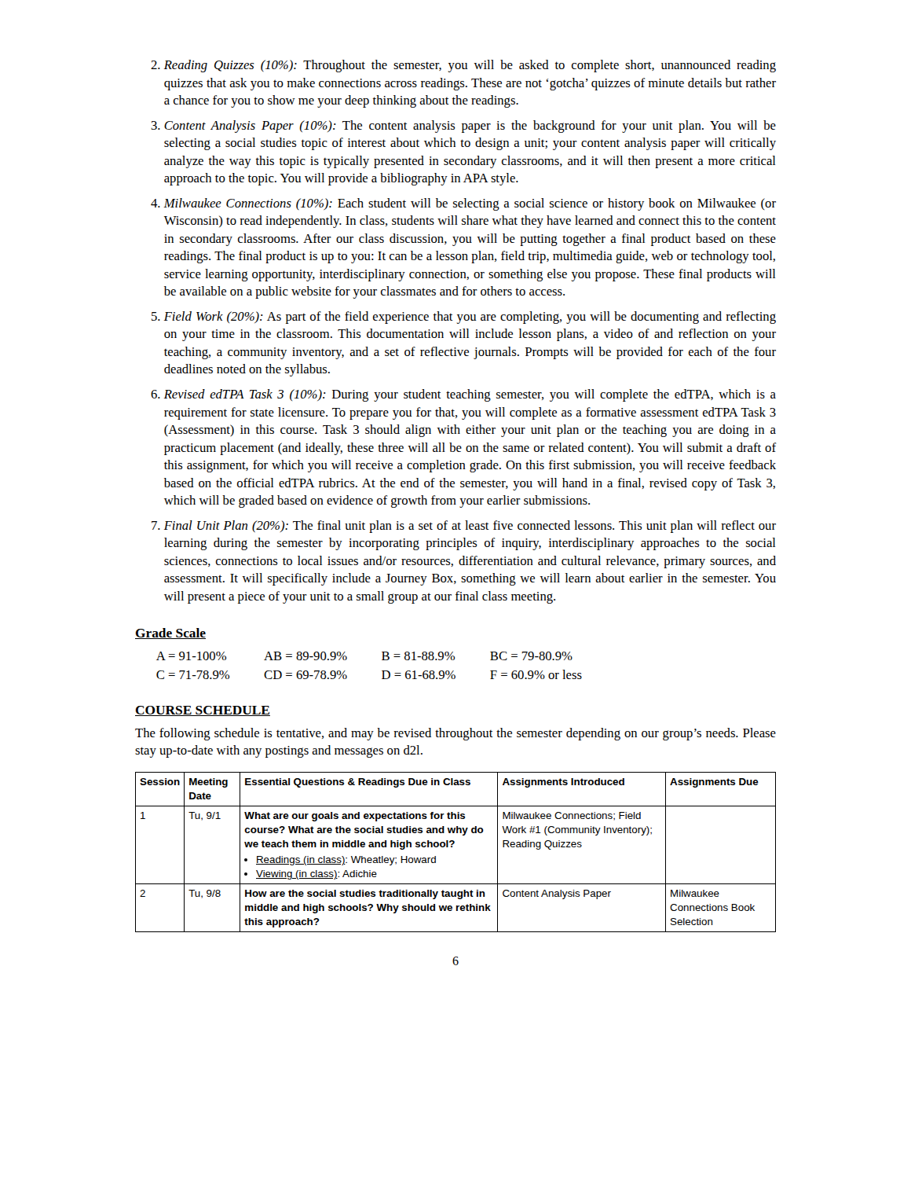Reading Quizzes (10%): Throughout the semester, you will be asked to complete short, unannounced reading quizzes that ask you to make connections across readings. These are not ‘gotcha’ quizzes of minute details but rather a chance for you to show me your deep thinking about the readings.
Content Analysis Paper (10%): The content analysis paper is the background for your unit plan. You will be selecting a social studies topic of interest about which to design a unit; your content analysis paper will critically analyze the way this topic is typically presented in secondary classrooms, and it will then present a more critical approach to the topic. You will provide a bibliography in APA style.
Milwaukee Connections (10%): Each student will be selecting a social science or history book on Milwaukee (or Wisconsin) to read independently. In class, students will share what they have learned and connect this to the content in secondary classrooms. After our class discussion, you will be putting together a final product based on these readings. The final product is up to you: It can be a lesson plan, field trip, multimedia guide, web or technology tool, service learning opportunity, interdisciplinary connection, or something else you propose. These final products will be available on a public website for your classmates and for others to access.
Field Work (20%): As part of the field experience that you are completing, you will be documenting and reflecting on your time in the classroom. This documentation will include lesson plans, a video of and reflection on your teaching, a community inventory, and a set of reflective journals. Prompts will be provided for each of the four deadlines noted on the syllabus.
Revised edTPA Task 3 (10%): During your student teaching semester, you will complete the edTPA, which is a requirement for state licensure. To prepare you for that, you will complete as a formative assessment edTPA Task 3 (Assessment) in this course. Task 3 should align with either your unit plan or the teaching you are doing in a practicum placement (and ideally, these three will all be on the same or related content). You will submit a draft of this assignment, for which you will receive a completion grade. On this first submission, you will receive feedback based on the official edTPA rubrics. At the end of the semester, you will hand in a final, revised copy of Task 3, which will be graded based on evidence of growth from your earlier submissions.
Final Unit Plan (20%): The final unit plan is a set of at least five connected lessons. This unit plan will reflect our learning during the semester by incorporating principles of inquiry, interdisciplinary approaches to the social sciences, connections to local issues and/or resources, differentiation and cultural relevance, primary sources, and assessment. It will specifically include a Journey Box, something we will learn about earlier in the semester. You will present a piece of your unit to a small group at our final class meeting.
Grade Scale
| A = 91-100% | AB = 89-90.9% | B = 81-88.9% | BC = 79-80.9% |
| C = 71-78.9% | CD = 69-78.9% | D = 61-68.9% | F = 60.9% or less |
COURSE SCHEDULE
The following schedule is tentative, and may be revised throughout the semester depending on our group’s needs. Please stay up-to-date with any postings and messages on d2l.
| Session | Meeting Date | Essential Questions & Readings Due in Class | Assignments Introduced | Assignments Due |
| --- | --- | --- | --- | --- |
| 1 | Tu, 9/1 | What are our goals and expectations for this course? What are the social studies and why do we teach them in middle and high school? Readings (in class) : Wheatley; Howard Viewing (in class) : Adichie | Milwaukee Connections; Field Work #1 (Community Inventory); Reading Quizzes | |
| 2 | Tu, 9/8 | How are the social studies traditionally taught in middle and high schools? Why should we rethink this approach? | Content Analysis Paper | Milwaukee Connections Book Selection |
6